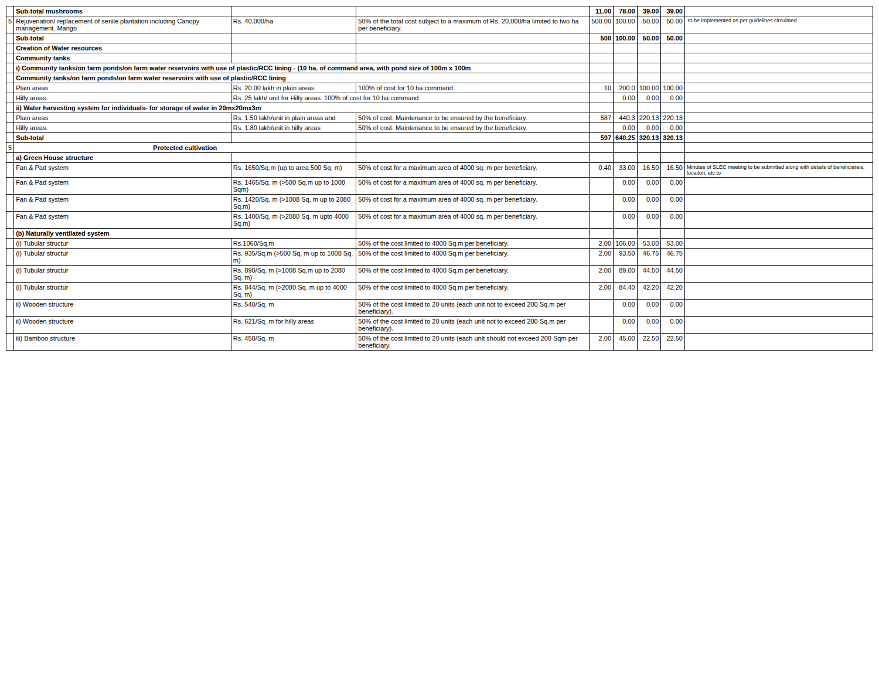| | Sub-total mushrooms | | | 11.00 | 78.00 | 39.00 | 39.00 | |
| 5 | Rejuvenation/ replacement of senile plantation including Canopy management. Mango | Rs. 40,000/ha | 50% of the total cost subject to a maximum of Rs. 20,000/ha limited to two ha per beneficiary. | 500.00 | 100.00 | 50.00 | 50.00 | To be implemented as per guidelines circulated |
| | Sub-total | | | 500 | 100.00 | 50.00 | 50.00 | |
| | Creation of Water resources | | | | | | | |
| | Community tanks | | | | | | | |
| | i) Community tanks/on farm ponds/on farm water reservoirs with use of plastic/RCC lining - (10 ha. of command area, with pond size of 100m x 100m | | | | | |
| | Community tanks/on farm ponds/on farm water reservoirs with use of plastic/RCC lining | | | | | |
| | Plain areas | Rs. 20.00 lakh in plain areas | 100% of cost for 10 ha command | 10 | 200.0 | 100.00 | 100.00 | |
| | Hilly areas. | Rs. 25 lakh/ unit for Hilly areas. 100% of cost for 10 ha command | | 0.00 | 0.00 | 0.00 | |
| | ii) Water harvesting system for individuals- for storage of water in 20mx20mx3m | | | | | |
| | Plain areas | Rs. 1.50 lakh/unit in plain areas and | 50% of cost. Maintenance to be ensured by the beneficiary. | 587 | 440.3 | 220.13 | 220.13 | |
| | Hilly areas. | Rs. 1.80 lakh/unit in hilly areas | 50% of cost. Maintenance to be ensured by the beneficiary. | | 0.00 | 0.00 | 0.00 | |
| | Sub-total | | | 597 | 640.25 | 320.13 | 320.13 | |
| 5 | Protected cultivation | | | | | | |
| | a) Green House structure | | | | | | | |
| | Fan & Pad system | Rs. 1650/Sq.m (up to area 500 Sq. m) | 50% of cost for a maximum area of 4000 sq. m per beneficiary. | 0.40 | 33.00 | 16.50 | 16.50 | Minutes of SLEC meeting to be submitted along with details of beneficiareis, locaiton, etc to |
| | Fan & Pad system | Rs. 1465/Sq. m (>500 Sq.m up to 1008 Sqm) | 50% of cost for a maximum area of 4000 sq. m per beneficiary. | | 0.00 | 0.00 | 0.00 | |
| | Fan & Pad system | Rs. 1420/Sq. m (>1008 Sq. m up to 2080 Sq.m) | 50% of cost for a maximum area of 4000 sq. m per beneficiary. | | 0.00 | 0.00 | 0.00 | |
| | Fan & Pad system | Rs. 1400/Sq. m (>2080 Sq. m upto 4000 Sq.m) | 50% of cost for a maximum area of 4000 sq. m per beneficiary. | | 0.00 | 0.00 | 0.00 | |
| | (b) Naturally ventilated system | | | | | | |
| | (i) Tubular structur | Rs.1060/Sq.m | 50% of the cost limited to 4000 Sq.m per beneficiary. | 2.00 | 106.00 | 53.00 | 53.00 | |
| | (i) Tubular structur | Rs. 935/Sq.m (>500 Sq. m up to 1008 Sq. m) | 50% of the cost limited to 4000 Sq.m per beneficiary. | 2.00 | 93.50 | 46.75 | 46.75 | |
| | (i) Tubular structur | Rs. 890/Sq. m (>1008 Sq.m up to 2080 Sq. m) | 50% of the cost limited to 4000 Sq.m per beneficiary. | 2.00 | 89.00 | 44.50 | 44.50 | |
| | (i) Tubular structur | Rs. 844/Sq. m (>2080 Sq. m up to 4000 Sq. m) | 50% of the cost limited to 4000 Sq.m per beneficiary. | 2.00 | 84.40 | 42.20 | 42.20 | |
| | ii) Wooden structure | Rs. 540/Sq. m | 50% of the cost limited to 20 units (each unit not to exceed 200 Sq.m per beneficiary). | | 0.00 | 0.00 | 0.00 | |
| | ii) Wooden structure | Rs. 621/Sq. m for hilly areas | 50% of the cost limited to 20 units (each unit not to exceed 200 Sq.m per beneficiary). | | 0.00 | 0.00 | 0.00 | |
| | iii) Bamboo structure | Rs. 450/Sq. m | 50% of the cost limited to 20 units (each unit should not exceed 200 Sqm per beneficiary. | 2.00 | 45.00 | 22.50 | 22.50 | |